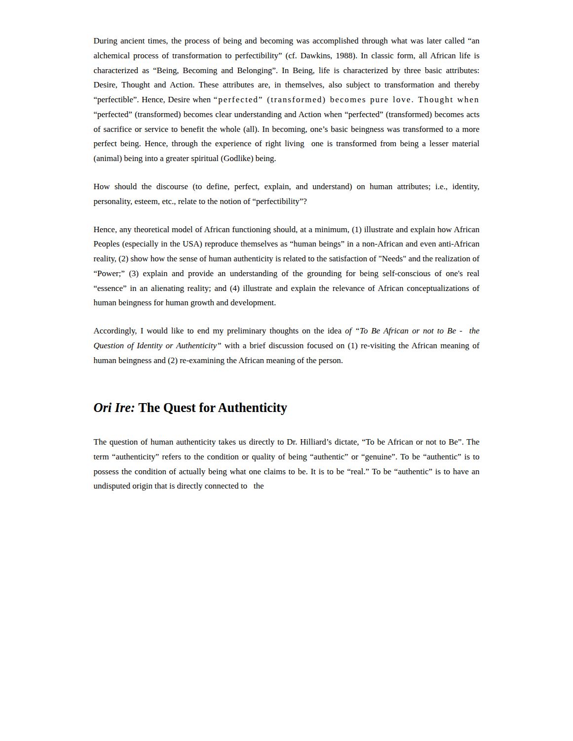During ancient times, the process of being and becoming was accomplished through what was later called “an alchemical process of transformation to perfectibility” (cf. Dawkins, 1988). In classic form, all African life is characterized as “Being, Becoming and Belonging”. In Being, life is characterized by three basic attributes: Desire, Thought and Action. These attributes are, in themselves, also subject to transformation and thereby “perfectible”. Hence, Desire when “perfected” (transformed) becomes pure love. Thought when “perfected” (transformed) becomes clear understanding and Action when “perfected” (transformed) becomes acts of sacrifice or service to benefit the whole (all). In becoming, one’s basic beingness was transformed to a more perfect being. Hence, through the experience of right living one is transformed from being a lesser material (animal) being into a greater spiritual (Godlike) being.
How should the discourse (to define, perfect, explain, and understand) on human attributes; i.e., identity, personality, esteem, etc., relate to the notion of “perfectibility”?
Hence, any theoretical model of African functioning should, at a minimum, (1) illustrate and explain how African Peoples (especially in the USA) reproduce themselves as “human beings” in a non-African and even anti-African reality, (2) show how the sense of human authenticity is related to the satisfaction of "Needs" and the realization of “Power;” (3) explain and provide an understanding of the grounding for being self-conscious of one's real “essence” in an alienating reality; and (4) illustrate and explain the relevance of African conceptualizations of human beingness for human growth and development.
Accordingly, I would like to end my preliminary thoughts on the idea of “To Be African or not to Be - the Question of Identity or Authenticity” with a brief discussion focused on (1) re-visiting the African meaning of human beingness and (2) re-examining the African meaning of the person.
Ori Ire: The Quest for Authenticity
The question of human authenticity takes us directly to Dr. Hilliard’s dictate, “To be African or not to Be”. The term “authenticity” refers to the condition or quality of being “authentic” or “genuine”. To be “authentic” is to possess the condition of actually being what one claims to be. It is to be “real.” To be “authentic” is to have an undisputed origin that is directly connected to the